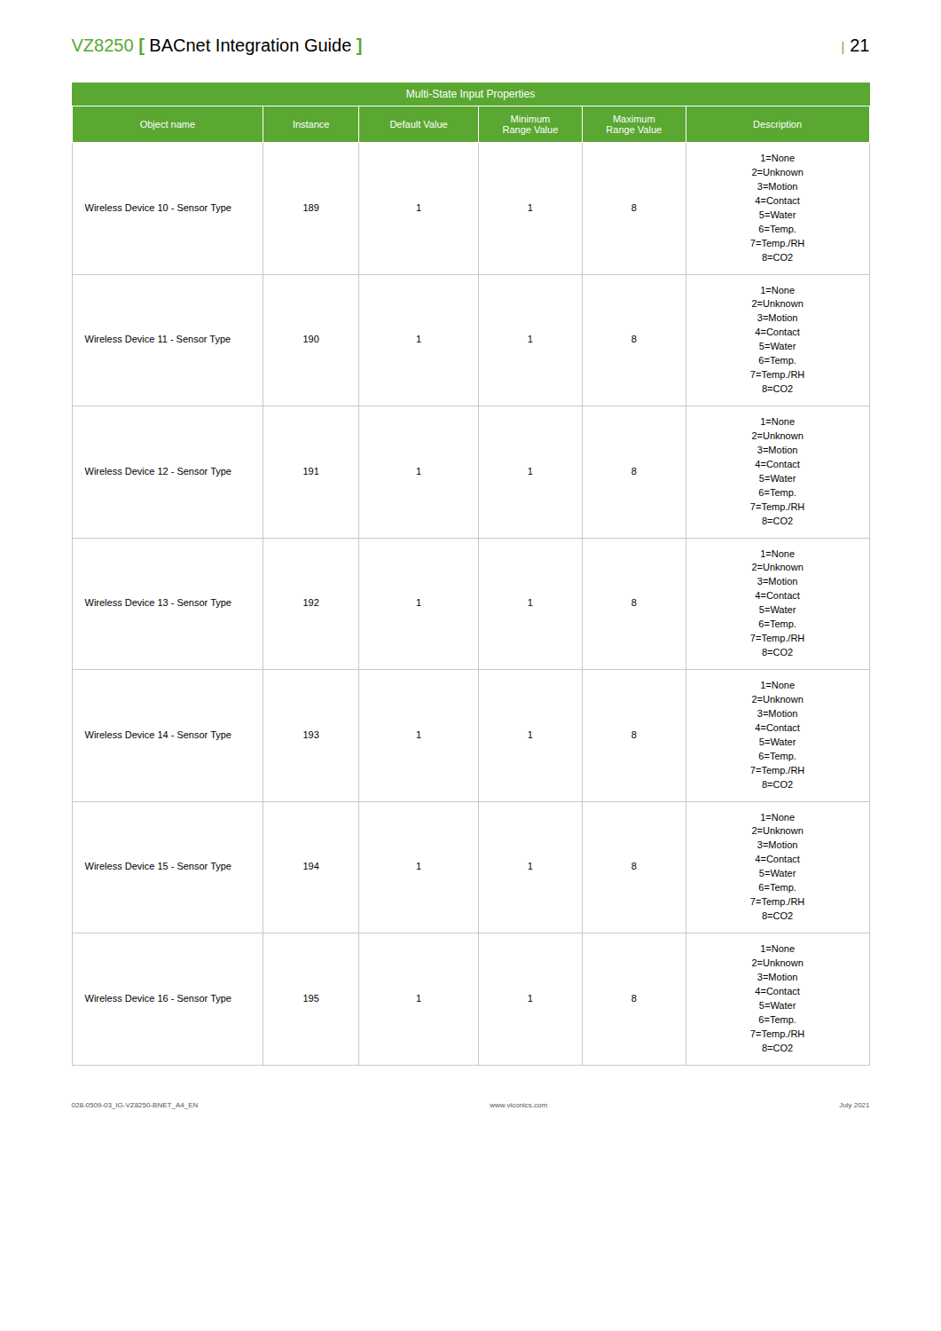VZ8250 [ BACnet Integration Guide ]
|21
Multi-State Input Properties
| Object name | Instance | Default Value | Minimum Range Value | Maximum Range Value | Description |
| --- | --- | --- | --- | --- | --- |
| Wireless Device 10 - Sensor Type | 189 | 1 | 1 | 8 | 1=None 2=Unknown 3=Motion 4=Contact 5=Water 6=Temp. 7=Temp./RH 8=CO2 |
| Wireless Device 11 - Sensor Type | 190 | 1 | 1 | 8 | 1=None 2=Unknown 3=Motion 4=Contact 5=Water 6=Temp. 7=Temp./RH 8=CO2 |
| Wireless Device 12 - Sensor Type | 191 | 1 | 1 | 8 | 1=None 2=Unknown 3=Motion 4=Contact 5=Water 6=Temp. 7=Temp./RH 8=CO2 |
| Wireless Device 13 - Sensor Type | 192 | 1 | 1 | 8 | 1=None 2=Unknown 3=Motion 4=Contact 5=Water 6=Temp. 7=Temp./RH 8=CO2 |
| Wireless Device 14 - Sensor Type | 193 | 1 | 1 | 8 | 1=None 2=Unknown 3=Motion 4=Contact 5=Water 6=Temp. 7=Temp./RH 8=CO2 |
| Wireless Device 15 - Sensor Type | 194 | 1 | 1 | 8 | 1=None 2=Unknown 3=Motion 4=Contact 5=Water 6=Temp. 7=Temp./RH 8=CO2 |
| Wireless Device 16 - Sensor Type | 195 | 1 | 1 | 8 | 1=None 2=Unknown 3=Motion 4=Contact 5=Water 6=Temp. 7=Temp./RH 8=CO2 |
028-0509-03_IG-VZ8250-BNET_A4_EN
www.viconics.com
July 2021